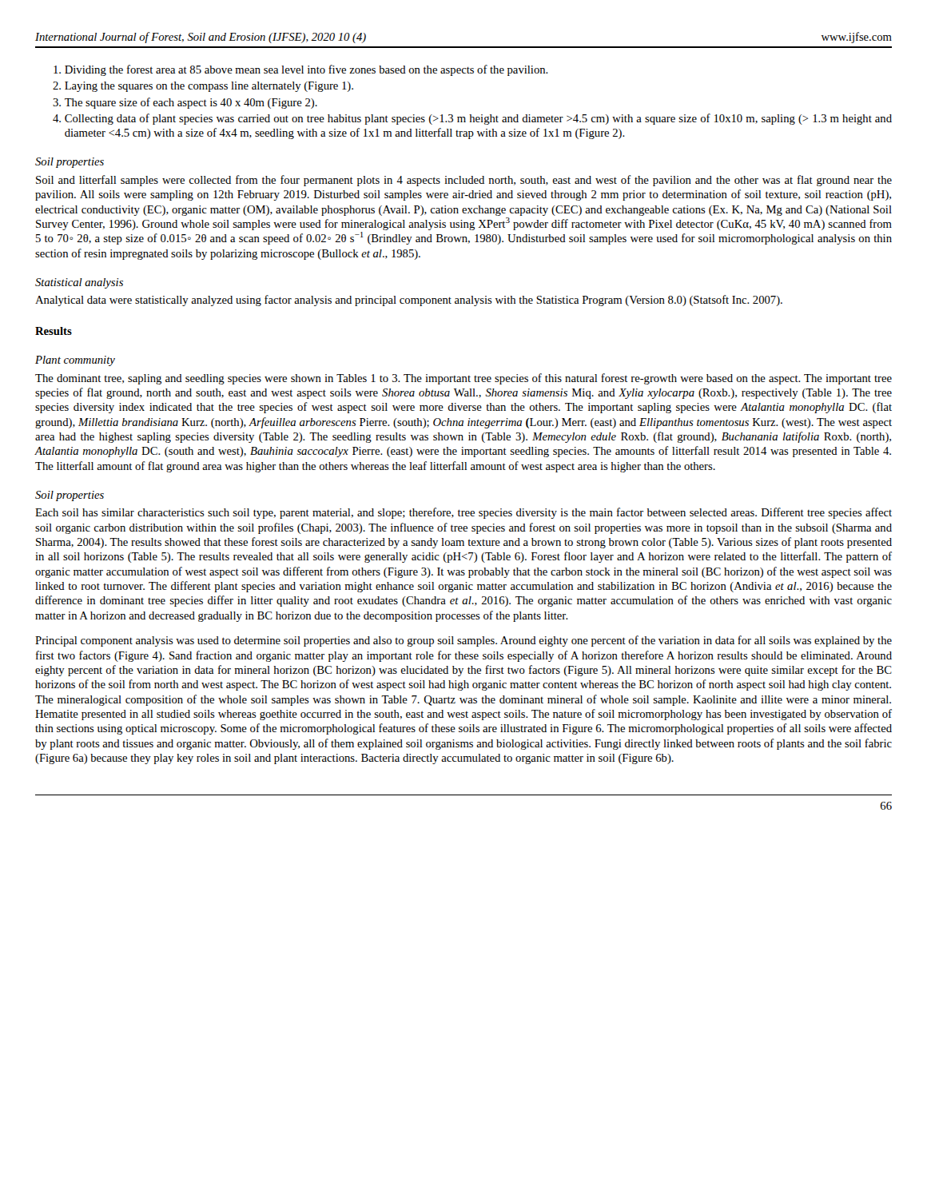International Journal of Forest, Soil and Erosion (IJFSE), 2020 10 (4) www.ijfse.com
Dividing the forest area at 85 above mean sea level into five zones based on the aspects of the pavilion.
Laying the squares on the compass line alternately (Figure 1).
The square size of each aspect is 40 x 40m (Figure 2).
Collecting data of plant species was carried out on tree habitus plant species (>1.3 m height and diameter >4.5 cm) with a square size of 10x10 m, sapling (> 1.3 m height and diameter <4.5 cm) with a size of 4x4 m, seedling with a size of 1x1 m and litterfall trap with a size of 1x1 m (Figure 2).
Soil properties
Soil and litterfall samples were collected from the four permanent plots in 4 aspects included north, south, east and west of the pavilion and the other was at flat ground near the pavilion. All soils were sampling on 12th February 2019. Disturbed soil samples were air-dried and sieved through 2 mm prior to determination of soil texture, soil reaction (pH), electrical conductivity (EC), organic matter (OM), available phosphorus (Avail. P), cation exchange capacity (CEC) and exchangeable cations (Ex. K, Na, Mg and Ca) (National Soil Survey Center, 1996). Ground whole soil samples were used for mineralogical analysis using XPert3 powder diff ractometer with Pixel detector (CuKα, 45 kV, 40 mA) scanned from 5 to 70◦ 2θ, a step size of 0.015◦ 2θ and a scan speed of 0.02◦ 2θ s−1 (Brindley and Brown, 1980). Undisturbed soil samples were used for soil micromorphological analysis on thin section of resin impregnated soils by polarizing microscope (Bullock et al., 1985).
Statistical analysis
Analytical data were statistically analyzed using factor analysis and principal component analysis with the Statistica Program (Version 8.0) (Statsoft Inc. 2007).
Results
Plant community
The dominant tree, sapling and seedling species were shown in Tables 1 to 3. The important tree species of this natural forest re-growth were based on the aspect. The important tree species of flat ground, north and south, east and west aspect soils were Shorea obtusa Wall., Shorea siamensis Miq. and Xylia xylocarpa (Roxb.), respectively (Table 1). The tree species diversity index indicated that the tree species of west aspect soil were more diverse than the others. The important sapling species were Atalantia monophylla DC. (flat ground), Millettia brandisiana Kurz. (north), Arfeuillea arborescens Pierre. (south); Ochna integerrima (Lour.) Merr. (east) and Ellipanthus tomentosus Kurz. (west). The west aspect area had the highest sapling species diversity (Table 2). The seedling results was shown in (Table 3). Memecylon edule Roxb. (flat ground), Buchanania latifolia Roxb. (north), Atalantia monophylla DC. (south and west), Bauhinia saccocalyx Pierre. (east) were the important seedling species. The amounts of litterfall result 2014 was presented in Table 4. The litterfall amount of flat ground area was higher than the others whereas the leaf litterfall amount of west aspect area is higher than the others.
Soil properties
Each soil has similar characteristics such soil type, parent material, and slope; therefore, tree species diversity is the main factor between selected areas. Different tree species affect soil organic carbon distribution within the soil profiles (Chapi, 2003). The influence of tree species and forest on soil properties was more in topsoil than in the subsoil (Sharma and Sharma, 2004). The results showed that these forest soils are characterized by a sandy loam texture and a brown to strong brown color (Table 5). Various sizes of plant roots presented in all soil horizons (Table 5). The results revealed that all soils were generally acidic (pH<7) (Table 6). Forest floor layer and A horizon were related to the litterfall. The pattern of organic matter accumulation of west aspect soil was different from others (Figure 3). It was probably that the carbon stock in the mineral soil (BC horizon) of the west aspect soil was linked to root turnover. The different plant species and variation might enhance soil organic matter accumulation and stabilization in BC horizon (Andivia et al., 2016) because the difference in dominant tree species differ in litter quality and root exudates (Chandra et al., 2016). The organic matter accumulation of the others was enriched with vast organic matter in A horizon and decreased gradually in BC horizon due to the decomposition processes of the plants litter.
Principal component analysis was used to determine soil properties and also to group soil samples. Around eighty one percent of the variation in data for all soils was explained by the first two factors (Figure 4). Sand fraction and organic matter play an important role for these soils especially of A horizon therefore A horizon results should be eliminated. Around eighty percent of the variation in data for mineral horizon (BC horizon) was elucidated by the first two factors (Figure 5). All mineral horizons were quite similar except for the BC horizons of the soil from north and west aspect. The BC horizon of west aspect soil had high organic matter content whereas the BC horizon of north aspect soil had high clay content. The mineralogical composition of the whole soil samples was shown in Table 7. Quartz was the dominant mineral of whole soil sample. Kaolinite and illite were a minor mineral. Hematite presented in all studied soils whereas goethite occurred in the south, east and west aspect soils. The nature of soil micromorphology has been investigated by observation of thin sections using optical microscopy. Some of the micromorphological features of these soils are illustrated in Figure 6. The micromorphological properties of all soils were affected by plant roots and tissues and organic matter. Obviously, all of them explained soil organisms and biological activities. Fungi directly linked between roots of plants and the soil fabric (Figure 6a) because they play key roles in soil and plant interactions. Bacteria directly accumulated to organic matter in soil (Figure 6b).
66